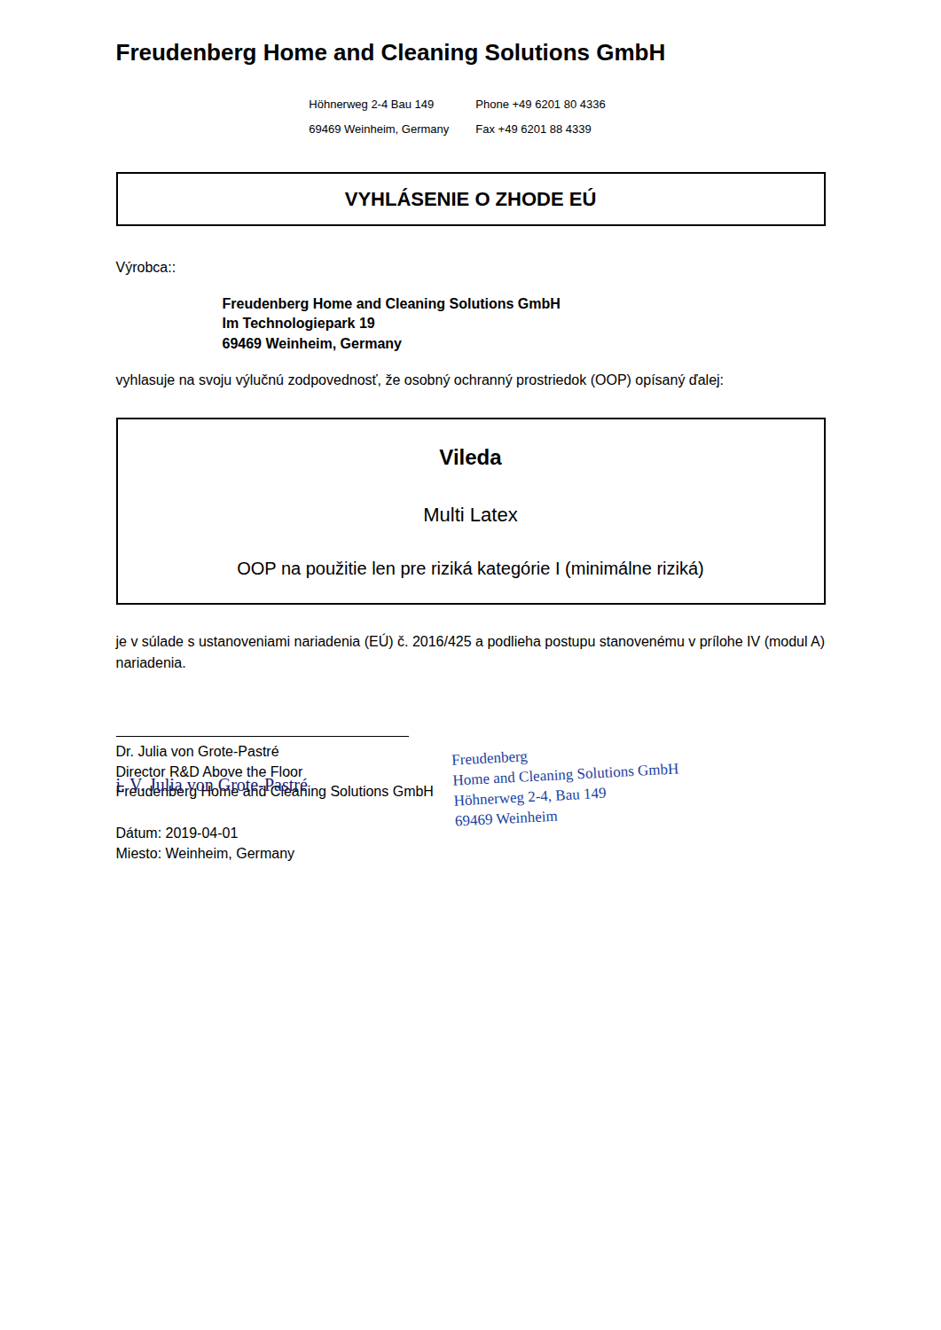Freudenberg Home and Cleaning Solutions GmbH
| Höhnerweg 2-4 Bau 149 | Phone +49 6201 80 4336 |
| 69469 Weinheim, Germany | Fax +49 6201 88 4339 |
VYHLÁSENIE O ZHODE EÚ
Výrobca::
Freudenberg Home and Cleaning Solutions GmbH
Im Technologiepark 19
69469 Weinheim, Germany
vyhlasuje na svoju výlučnú zodpovednosť, že osobný ochranný prostriedok (OOP) opísaný ďalej:
Vileda
Multi Latex
OOP na použitie len pre riziká kategórie I (minimálne riziká)
je v súlade s ustanoveniami nariadenia (EÚ) č. 2016/425 a podlieha postupu stanovenému v prílohe IV (modul A) nariadenia.
i. V. Julia von Grote-Pastré
Freudenberg
Home and Cleaning Solutions GmbH
Höhnerweg 2-4, Bau 149
69469 Weinheim
Dr. Julia von Grote-Pastré
Director R&D Above the Floor
Freudenberg Home and Cleaning Solutions GmbH
Dátum: 2019-04-01
Miesto: Weinheim, Germany